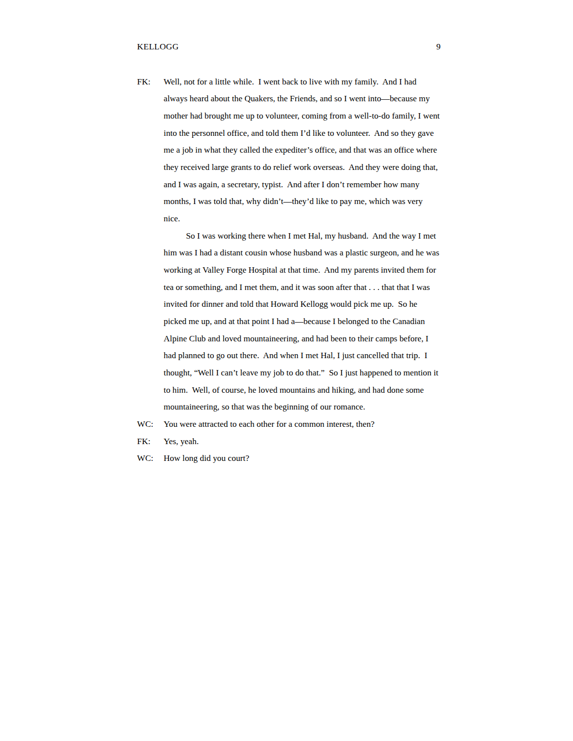KELLOGG 9
FK:
Well, not for a little while. I went back to live with my family. And I had always heard about the Quakers, the Friends, and so I went into—because my mother had brought me up to volunteer, coming from a well-to-do family, I went into the personnel office, and told them I’d like to volunteer. And so they gave me a job in what they called the expediter’s office, and that was an office where they received large grants to do relief work overseas. And they were doing that, and I was again, a secretary, typist. And after I don’t remember how many months, I was told that, why didn’t—they’d like to pay me, which was very nice.
So I was working there when I met Hal, my husband. And the way I met him was I had a distant cousin whose husband was a plastic surgeon, and he was working at Valley Forge Hospital at that time. And my parents invited them for tea or something, and I met them, and it was soon after that . . . that that I was invited for dinner and told that Howard Kellogg would pick me up. So he picked me up, and at that point I had a—because I belonged to the Canadian Alpine Club and loved mountaineering, and had been to their camps before, I had planned to go out there. And when I met Hal, I just cancelled that trip. I thought, “Well I can’t leave my job to do that.” So I just happened to mention it to him. Well, of course, he loved mountains and hiking, and had done some mountaineering, so that was the beginning of our romance.
WC:
You were attracted to each other for a common interest, then?
FK:
Yes, yeah.
WC:
How long did you court?